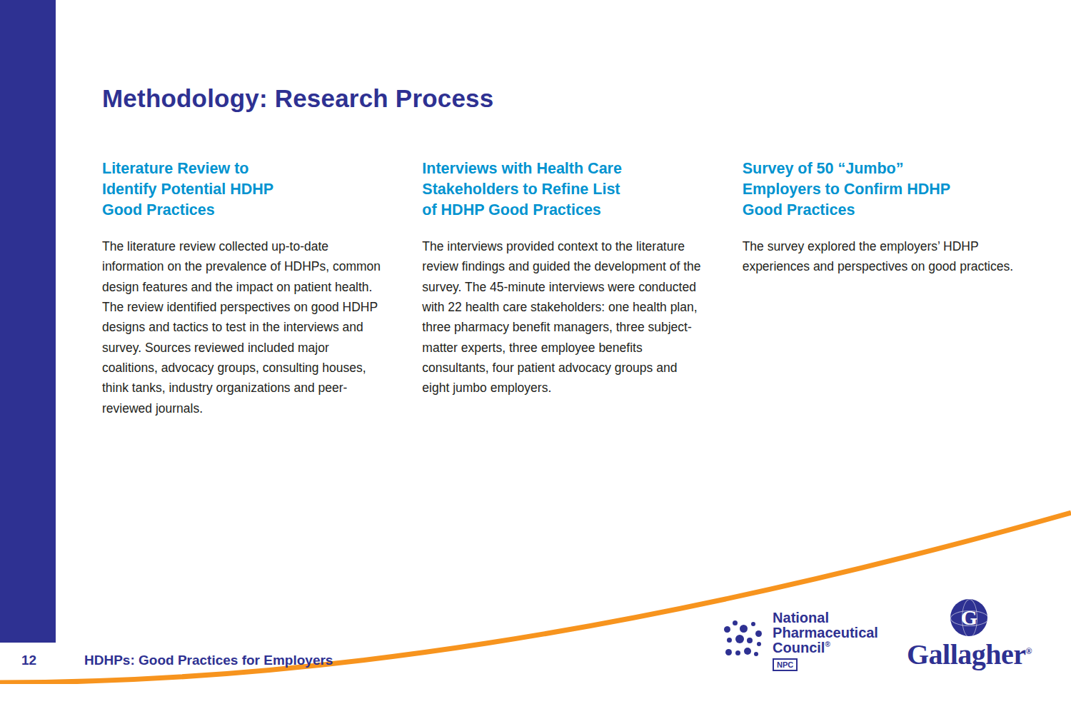Methodology: Research Process
Literature Review to
Identify Potential HDHP
Good Practices
The literature review collected up-to-date information on the prevalence of HDHPs, common design features and the impact on patient health. The review identified perspectives on good HDHP designs and tactics to test in the interviews and survey. Sources reviewed included major coalitions, advocacy groups, consulting houses, think tanks, industry organizations and peer-reviewed journals.
Interviews with Health Care
Stakeholders to Refine List
of HDHP Good Practices
The interviews provided context to the literature review findings and guided the development of the survey. The 45-minute interviews were conducted with 22 health care stakeholders: one health plan, three pharmacy benefit managers, three subject-matter experts, three employee benefits consultants, four patient advocacy groups and eight jumbo employers.
Survey of 50 “Jumbo”
Employers to Confirm HDHP
Good Practices
The survey explored the employers’ HDHP experiences and perspectives on good practices.
12
HDHPs: Good Practices for Employers
National
Pharmaceutical
Council®
NPC
G
Gallagher®